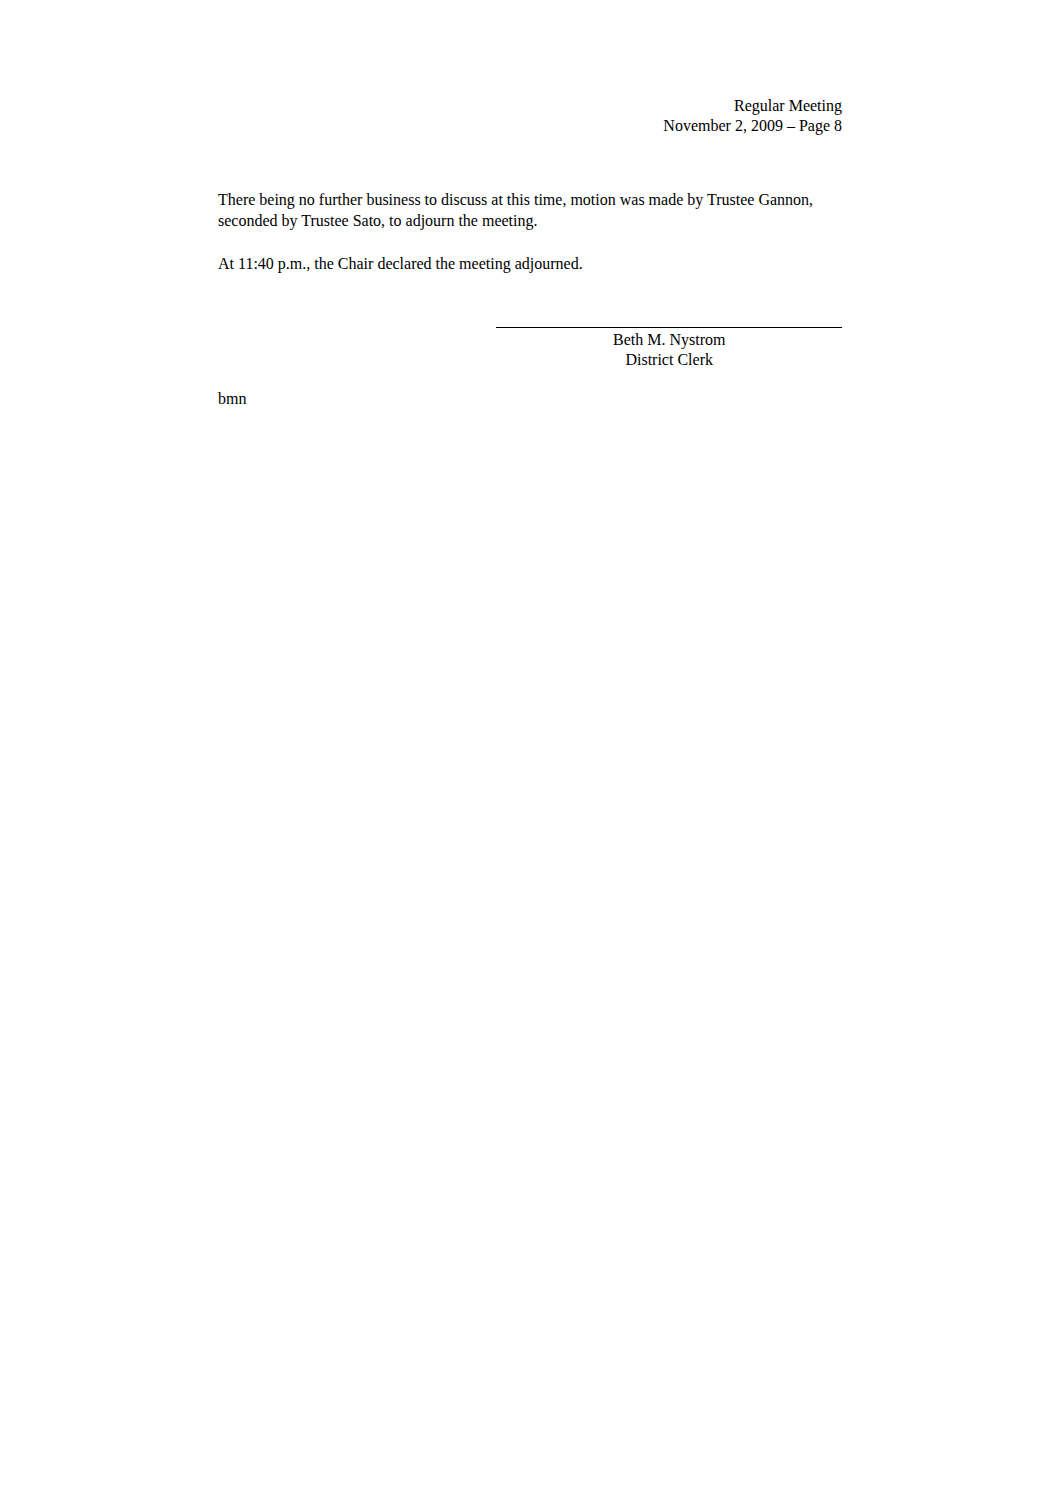Regular Meeting
November 2, 2009 – Page 8
There being no further business to discuss at this time, motion was made by Trustee Gannon, seconded by Trustee Sato, to adjourn the meeting.
At 11:40 p.m., the Chair declared the meeting adjourned.
Beth M. Nystrom
District Clerk
bmn